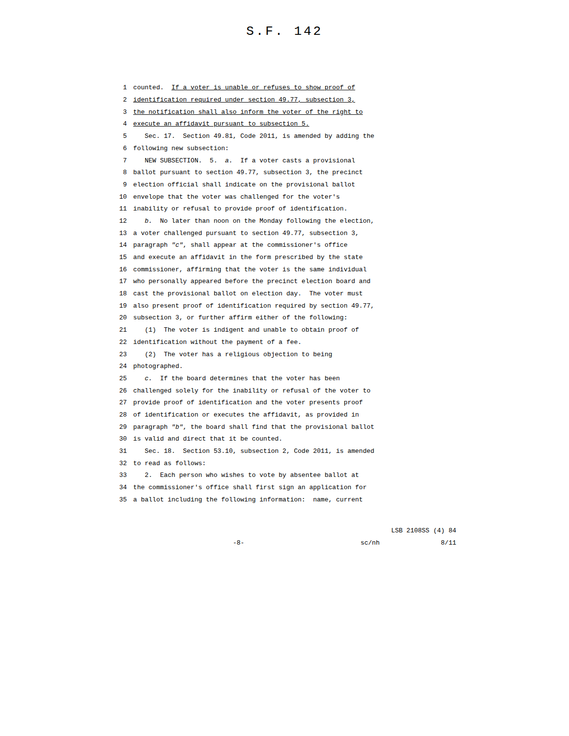S.F. 142
counted. If a voter is unable or refuses to show proof of
identification required under section 49.77, subsection 3,
the notification shall also inform the voter of the right to
execute an affidavit pursuant to subsection 5.
Sec. 17. Section 49.81, Code 2011, is amended by adding the
following new subsection:
NEW SUBSECTION. 5. a. If a voter casts a provisional
ballot pursuant to section 49.77, subsection 3, the precinct
election official shall indicate on the provisional ballot
envelope that the voter was challenged for the voter's
inability or refusal to provide proof of identification.
b. No later than noon on the Monday following the election,
a voter challenged pursuant to section 49.77, subsection 3,
paragraph "c", shall appear at the commissioner's office
and execute an affidavit in the form prescribed by the state
commissioner, affirming that the voter is the same individual
who personally appeared before the precinct election board and
cast the provisional ballot on election day. The voter must
also present proof of identification required by section 49.77,
subsection 3, or further affirm either of the following:
(1) The voter is indigent and unable to obtain proof of
identification without the payment of a fee.
(2) The voter has a religious objection to being
photographed.
c. If the board determines that the voter has been
challenged solely for the inability or refusal of the voter to
provide proof of identification and the voter presents proof
of identification or executes the affidavit, as provided in
paragraph "b", the board shall find that the provisional ballot
is valid and direct that it be counted.
Sec. 18. Section 53.10, subsection 2, Code 2011, is amended
to read as follows:
2. Each person who wishes to vote by absentee ballot at
the commissioner's office shall first sign an application for
a ballot including the following information: name, current
-8-
LSB 2108SS (4) 84 sc/nh 8/11